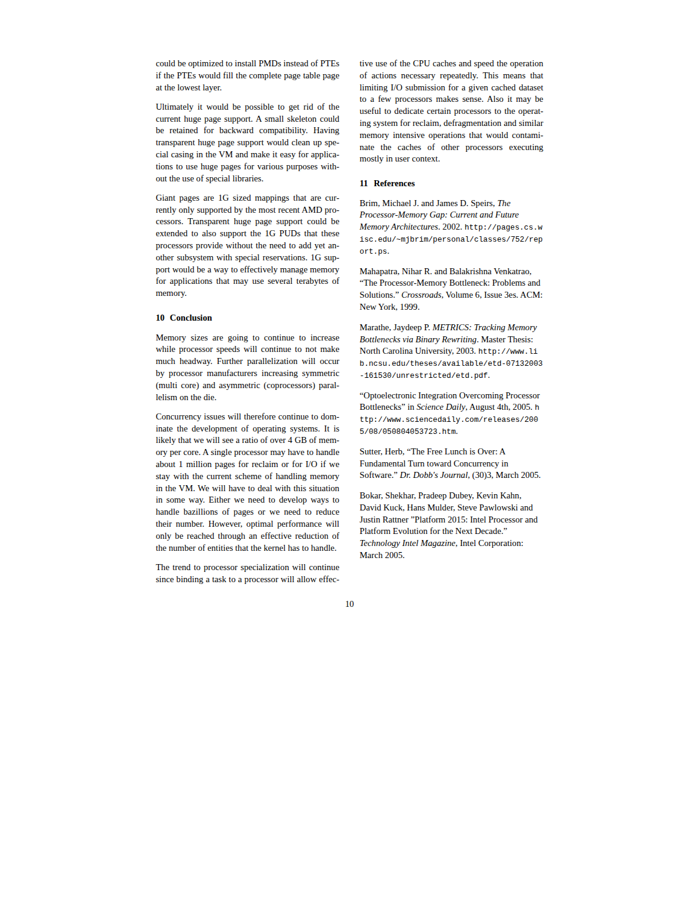could be optimized to install PMDs instead of PTEs if the PTEs would fill the complete page table page at the lowest layer.
Ultimately it would be possible to get rid of the current huge page support. A small skeleton could be retained for backward compatibility. Having transparent huge page support would clean up special casing in the VM and make it easy for applications to use huge pages for various purposes without the use of special libraries.
Giant pages are 1G sized mappings that are currently only supported by the most recent AMD processors. Transparent huge page support could be extended to also support the 1G PUDs that these processors provide without the need to add yet another subsystem with special reservations. 1G support would be a way to effectively manage memory for applications that may use several terabytes of memory.
10 Conclusion
Memory sizes are going to continue to increase while processor speeds will continue to not make much headway. Further parallelization will occur by processor manufacturers increasing symmetric (multi core) and asymmetric (coprocessors) parallelism on the die.
Concurrency issues will therefore continue to dominate the development of operating systems. It is likely that we will see a ratio of over 4 GB of memory per core. A single processor may have to handle about 1 million pages for reclaim or for I/O if we stay with the current scheme of handling memory in the VM. We will have to deal with this situation in some way. Either we need to develop ways to handle bazillions of pages or we need to reduce their number. However, optimal performance will only be reached through an effective reduction of the number of entities that the kernel has to handle.
The trend to processor specialization will continue since binding a task to a processor will allow effective use of the CPU caches and speed the operation of actions necessary repeatedly. This means that limiting I/O submission for a given cached dataset to a few processors makes sense. Also it may be useful to dedicate certain processors to the operating system for reclaim, defragmentation and similar memory intensive operations that would contaminate the caches of other processors executing mostly in user context.
11 References
Brim, Michael J. and James D. Speirs, The Processor-Memory Gap: Current and Future Memory Architectures. 2002. http://pages.cs.wisc.edu/~mjbrim/personal/classes/752/report.ps.
Mahapatra, Nihar R. and Balakrishna Venkatrao, “The Processor-Memory Bottleneck: Problems and Solutions.” Crossroads, Volume 6, Issue 3es. ACM: New York, 1999.
Marathe, Jaydeep P. METRICS: Tracking Memory Bottlenecks via Binary Rewriting. Master Thesis: North Carolina University, 2003. http://www.lib.ncsu.edu/theses/available/etd-07132003-161530/unrestricted/etd.pdf.
“Optoelectronic Integration Overcoming Processor Bottlenecks” in Science Daily, August 4th, 2005. http://www.sciencedaily.com/releases/2005/08/050804053723.htm.
Sutter, Herb, “The Free Lunch is Over: A Fundamental Turn toward Concurrency in Software.” Dr. Dobb's Journal, (30)3, March 2005.
Bokar, Shekhar, Pradeep Dubey, Kevin Kahn, David Kuck, Hans Mulder, Steve Pawlowski and Justin Rattner ”Platform 2015: Intel Processor and Platform Evolution for the Next Decade.” Technology Intel Magazine, Intel Corporation: March 2005.
10